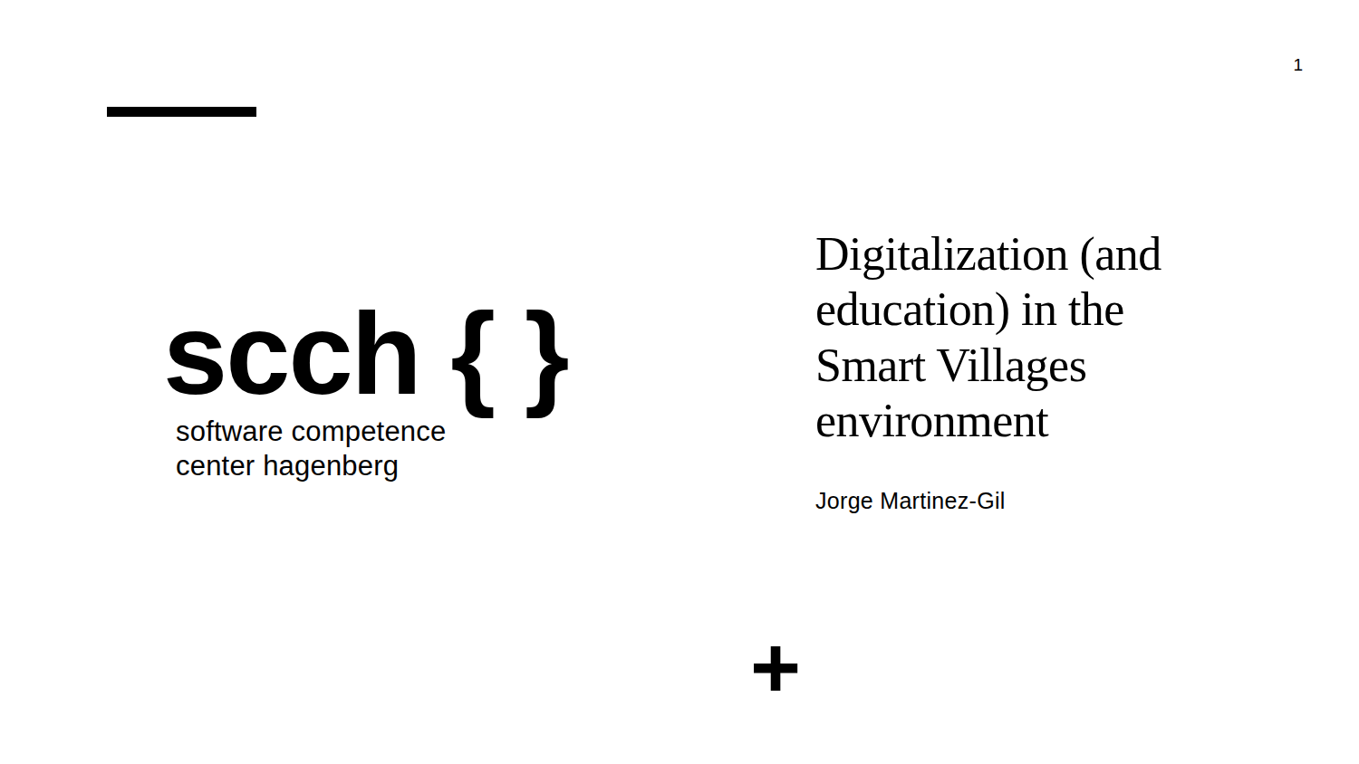1
scch { }
software competence
center hagenberg
Digitalization (and education) in the Smart Villages environment
Jorge Martinez-Gil
+